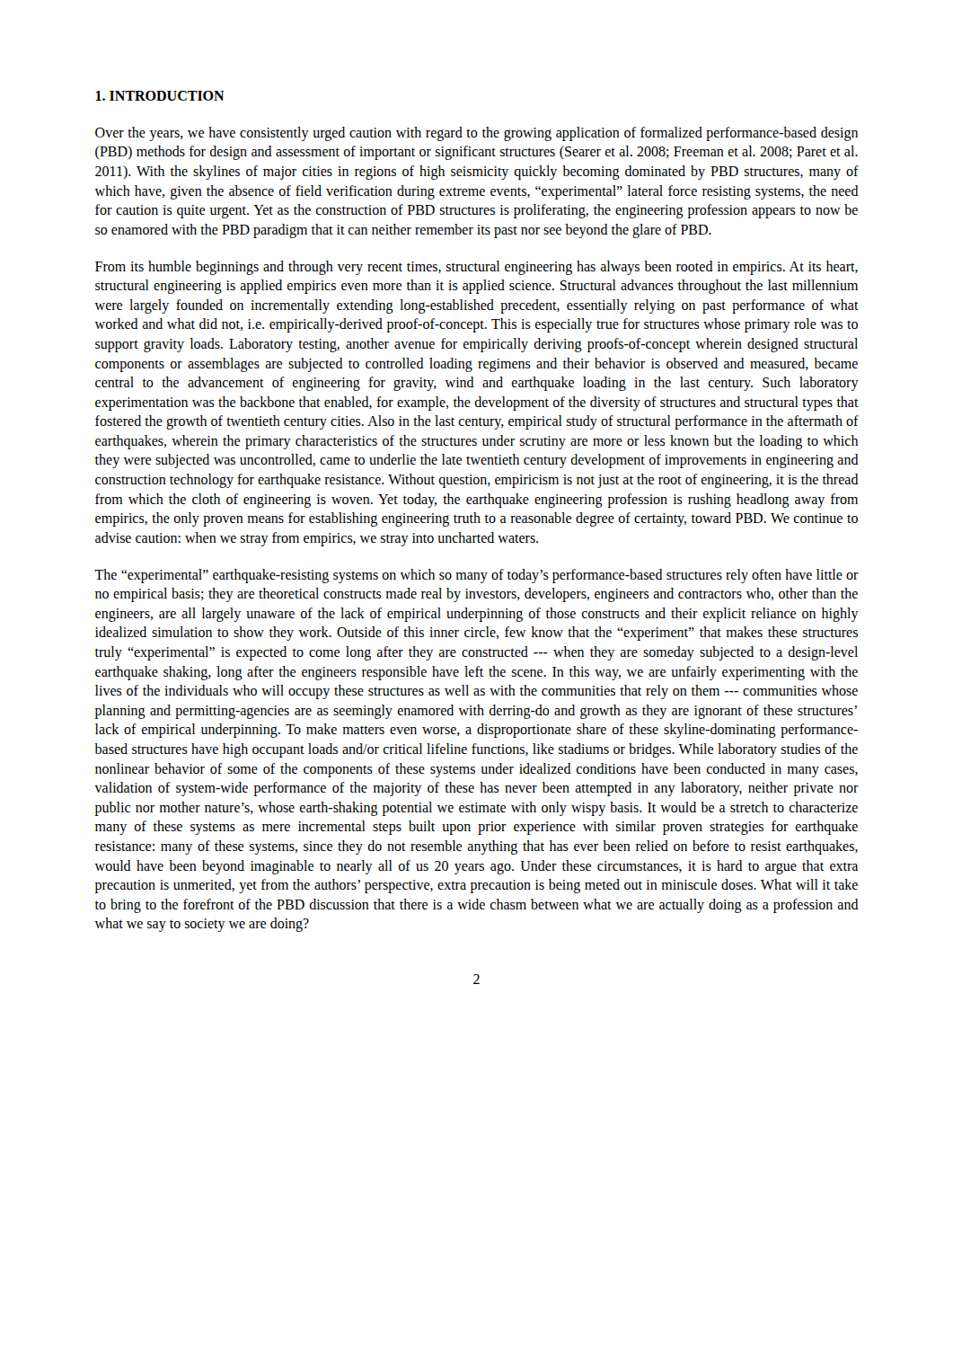1. INTRODUCTION
Over the years, we have consistently urged caution with regard to the growing application of formalized performance-based design (PBD) methods for design and assessment of important or significant structures (Searer et al. 2008; Freeman et al. 2008; Paret et al. 2011). With the skylines of major cities in regions of high seismicity quickly becoming dominated by PBD structures, many of which have, given the absence of field verification during extreme events, “experimental” lateral force resisting systems, the need for caution is quite urgent. Yet as the construction of PBD structures is proliferating, the engineering profession appears to now be so enamored with the PBD paradigm that it can neither remember its past nor see beyond the glare of PBD.
From its humble beginnings and through very recent times, structural engineering has always been rooted in empirics. At its heart, structural engineering is applied empirics even more than it is applied science. Structural advances throughout the last millennium were largely founded on incrementally extending long-established precedent, essentially relying on past performance of what worked and what did not, i.e. empirically-derived proof-of-concept. This is especially true for structures whose primary role was to support gravity loads. Laboratory testing, another avenue for empirically deriving proofs-of-concept wherein designed structural components or assemblages are subjected to controlled loading regimens and their behavior is observed and measured, became central to the advancement of engineering for gravity, wind and earthquake loading in the last century. Such laboratory experimentation was the backbone that enabled, for example, the development of the diversity of structures and structural types that fostered the growth of twentieth century cities. Also in the last century, empirical study of structural performance in the aftermath of earthquakes, wherein the primary characteristics of the structures under scrutiny are more or less known but the loading to which they were subjected was uncontrolled, came to underlie the late twentieth century development of improvements in engineering and construction technology for earthquake resistance. Without question, empiricism is not just at the root of engineering, it is the thread from which the cloth of engineering is woven. Yet today, the earthquake engineering profession is rushing headlong away from empirics, the only proven means for establishing engineering truth to a reasonable degree of certainty, toward PBD. We continue to advise caution: when we stray from empirics, we stray into uncharted waters.
The “experimental” earthquake-resisting systems on which so many of today’s performance-based structures rely often have little or no empirical basis; they are theoretical constructs made real by investors, developers, engineers and contractors who, other than the engineers, are all largely unaware of the lack of empirical underpinning of those constructs and their explicit reliance on highly idealized simulation to show they work. Outside of this inner circle, few know that the “experiment” that makes these structures truly “experimental” is expected to come long after they are constructed --- when they are someday subjected to a design-level earthquake shaking, long after the engineers responsible have left the scene. In this way, we are unfairly experimenting with the lives of the individuals who will occupy these structures as well as with the communities that rely on them --- communities whose planning and permitting-agencies are as seemingly enamored with derring-do and growth as they are ignorant of these structures’ lack of empirical underpinning. To make matters even worse, a disproportionate share of these skyline-dominating performance-based structures have high occupant loads and/or critical lifeline functions, like stadiums or bridges. While laboratory studies of the nonlinear behavior of some of the components of these systems under idealized conditions have been conducted in many cases, validation of system-wide performance of the majority of these has never been attempted in any laboratory, neither private nor public nor mother nature’s, whose earth-shaking potential we estimate with only wispy basis. It would be a stretch to characterize many of these systems as mere incremental steps built upon prior experience with similar proven strategies for earthquake resistance: many of these systems, since they do not resemble anything that has ever been relied on before to resist earthquakes, would have been beyond imaginable to nearly all of us 20 years ago. Under these circumstances, it is hard to argue that extra precaution is unmerited, yet from the authors’ perspective, extra precaution is being meted out in miniscule doses. What will it take to bring to the forefront of the PBD discussion that there is a wide chasm between what we are actually doing as a profession and what we say to society we are doing?
2